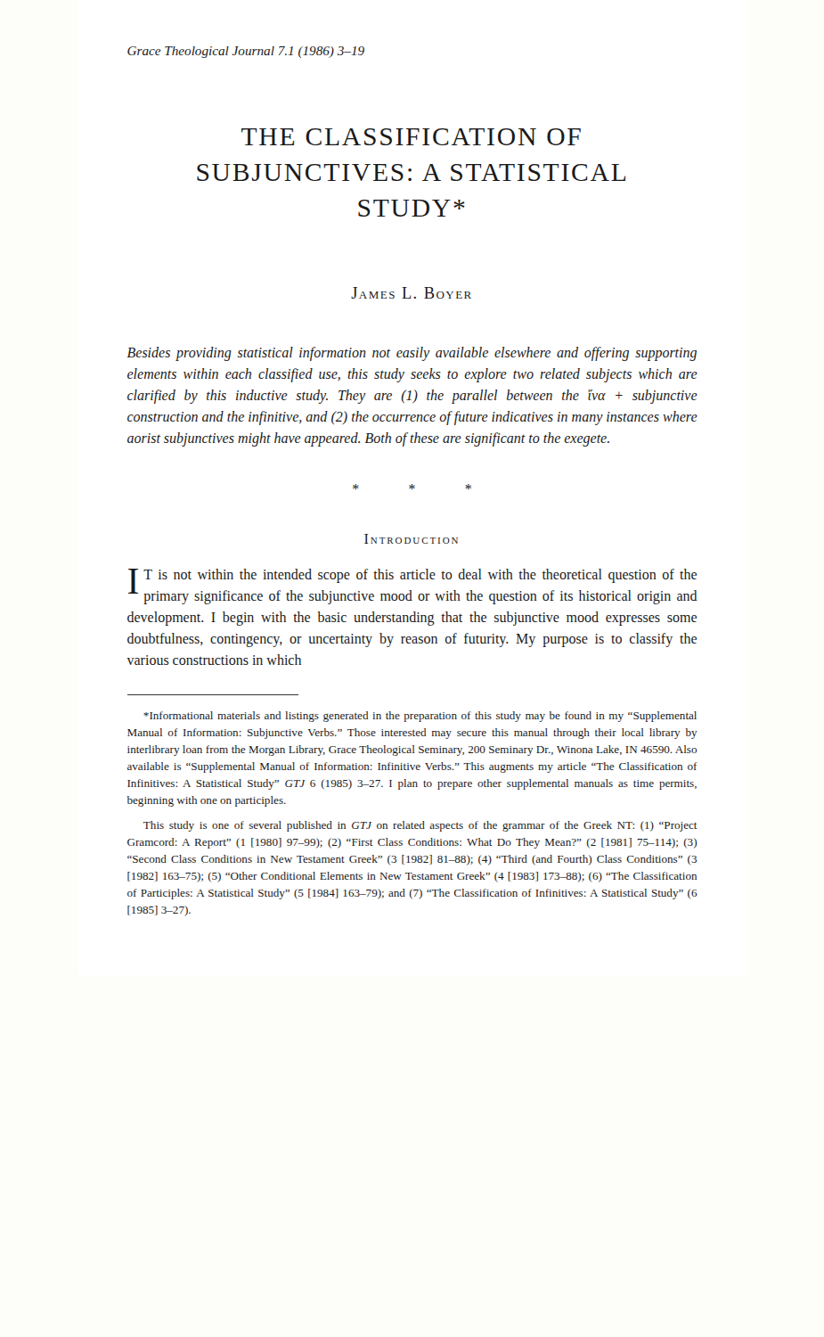Grace Theological Journal 7.1 (1986) 3–19
THE CLASSIFICATION OF
SUBJUNCTIVES: A STATISTICAL
STUDY*
James L. Boyer
Besides providing statistical information not easily available elsewhere and offering supporting elements within each classified use, this study seeks to explore two related subjects which are clarified by this inductive study. They are (1) the parallel between the ἵνα + subjunctive construction and the infinitive, and (2) the occurrence of future indicatives in many instances where aorist subjunctives might have appeared. Both of these are significant to the exegete.
* * *
Introduction
IT is not within the intended scope of this article to deal with the theoretical question of the primary significance of the subjunctive mood or with the question of its historical origin and development. I begin with the basic understanding that the subjunctive mood expresses some doubtfulness, contingency, or uncertainty by reason of futurity. My purpose is to classify the various constructions in which
*Informational materials and listings generated in the preparation of this study may be found in my “Supplemental Manual of Information: Subjunctive Verbs.” Those interested may secure this manual through their local library by interlibrary loan from the Morgan Library, Grace Theological Seminary, 200 Seminary Dr., Winona Lake, IN 46590. Also available is “Supplemental Manual of Information: Infinitive Verbs.” This augments my article “The Classification of Infinitives: A Statistical Study” GTJ 6 (1985) 3–27. I plan to prepare other supplemental manuals as time permits, beginning with one on participles.
This study is one of several published in GTJ on related aspects of the grammar of the Greek NT: (1) “Project Gramcord: A Report” (1 [1980] 97–99); (2) “First Class Conditions: What Do They Mean?” (2 [1981] 75–114); (3) “Second Class Conditions in New Testament Greek” (3 [1982] 81–88); (4) “Third (and Fourth) Class Conditions” (3 [1982] 163–75); (5) “Other Conditional Elements in New Testament Greek” (4 [1983] 173–88); (6) “The Classification of Participles: A Statistical Study” (5 [1984] 163–79); and (7) “The Classification of Infinitives: A Statistical Study” (6 [1985] 3–27).